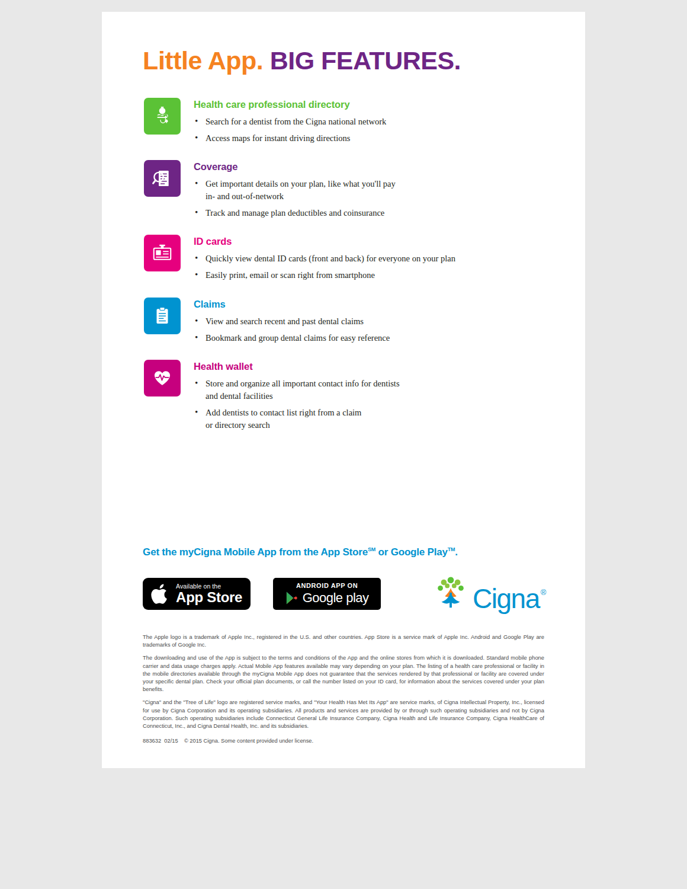Little App. Big Features.
Health care professional directory
Search for a dentist from the Cigna national network
Access maps for instant driving directions
Coverage
Get important details on your plan, like what you'll pay
in- and out-of-network
Track and manage plan deductibles and coinsurance
ID cards
Quickly view dental ID cards (front and back) for everyone on your plan
Easily print, email or scan right from smartphone
Claims
View and search recent and past dental claims
Bookmark and group dental claims for easy reference
Health wallet
Store and organize all important contact info for dentists
and dental facilities
Add dentists to contact list right from a claim
or directory search
Get the myCigna Mobile App from the App StoreSM or Google PlayTM.
Available on the App Store
ANDROID APP ON
Google play
Cigna®
The Apple logo is a trademark of Apple Inc., registered in the U.S. and other countries. App Store is a service mark of Apple Inc. Android and Google Play are trademarks of Google Inc.
The downloading and use of the App is subject to the terms and conditions of the App and the online stores from which it is downloaded. Standard mobile phone carrier and data usage charges apply. Actual Mobile App features available may vary depending on your plan. The listing of a health care professional or facility in the mobile directories available through the myCigna Mobile App does not guarantee that the services rendered by that professional or facility are covered under your specific dental plan. Check your official plan documents, or call the number listed on your ID card, for information about the services covered under your plan benefits.
"Cigna" and the "Tree of Life" logo are registered service marks, and "Your Health Has Met Its App" are service marks, of Cigna Intellectual Property, Inc., licensed for use by Cigna Corporation and its operating subsidiaries. All products and services are provided by or through such operating subsidiaries and not by Cigna Corporation. Such operating subsidiaries include Connecticut General Life Insurance Company, Cigna Health and Life Insurance Company, Cigna HealthCare of Connecticut, Inc., and Cigna Dental Health, Inc. and its subsidiaries.
883632 02/15 © 2015 Cigna. Some content provided under license.